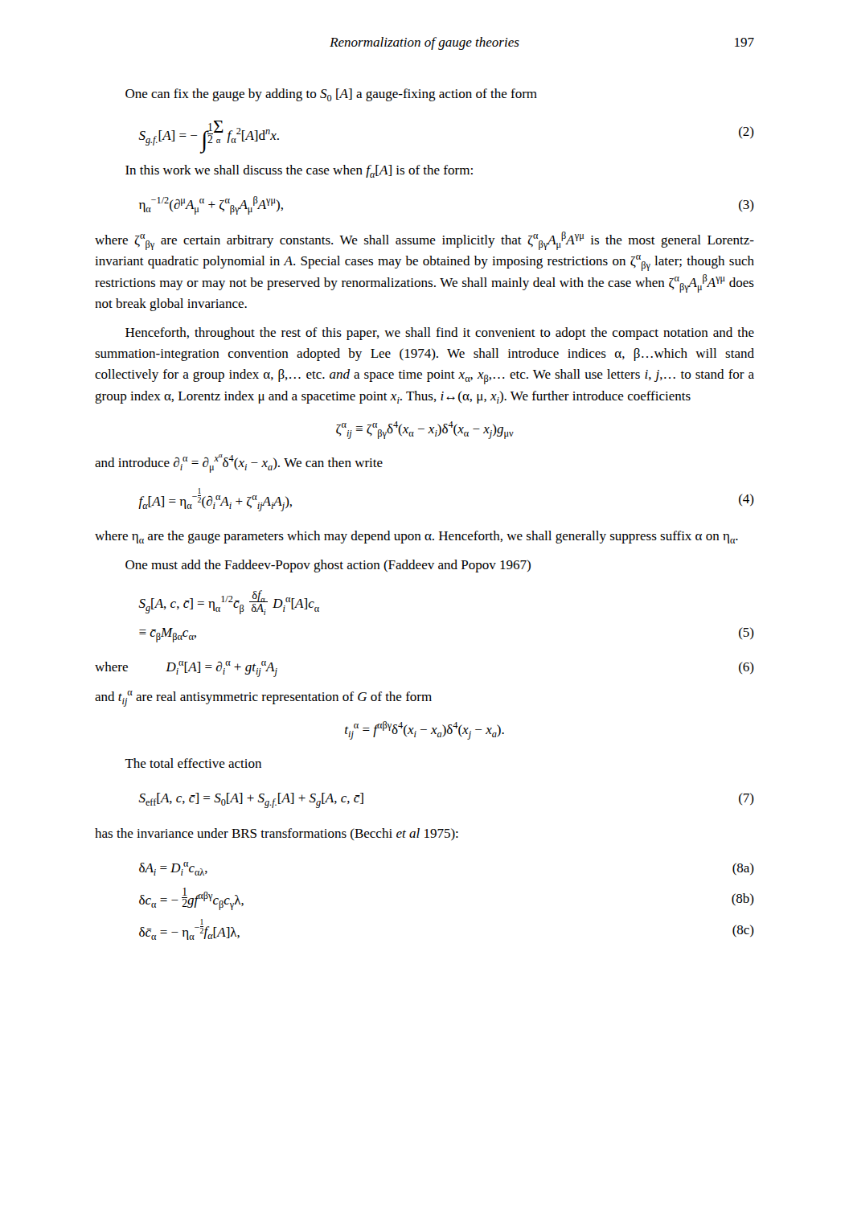Renormalization of gauge theories 197
One can fix the gauge by adding to S0 [A] a gauge-fixing action of the form
Sg.f.[A] = − ∫12 Σα fα2[A]dnx.
(2)
In this work we shall discuss the case when fα[A] is of the form:
ηα−1/2(∂μAμα + ζαβγAμβAγμ),
(3)
where ζαβγ are certain arbitrary constants. We shall assume implicitly that ζαβγAμβAγμ is the most general Lorentz-invariant quadratic polynomial in A. Special cases may be obtained by imposing restrictions on ζαβγ later; though such restrictions may or may not be preserved by renormalizations. We shall mainly deal with the case when ζαβγAμβAγμ does not break global invariance.
Henceforth, throughout the rest of this paper, we shall find it convenient to adopt the compact notation and the summation-integration convention adopted by Lee (1974). We shall introduce indices α, β…which will stand collectively for a group index α, β,… etc. and a space time point xα, xβ,… etc. We shall use letters i, j,… to stand for a group index α, Lorentz index μ and a spacetime point xi. Thus, i↔(α, μ, xi). We further introduce coefficients
ζαij ≡ ζαβγδ4(xα − xi)δ4(xα − xj)gμν
and introduce ∂iα = ∂μxαδ4(xi − xa). We can then write
fα[A] = ηα−12(∂iαAi + ζαijAiAj),
(4)
where ηα are the gauge parameters which may depend upon α. Henceforth, we shall generally suppress suffix α on ηα.
One must add the Faddeev-Popov ghost action (Faddeev and Popov 1967)
Sg[A, c, c̄] = ηα1/2c̄β δfα δAi Diα[A]cα
≡ c̄βMβαcα,
(5)
where
Diα[A] = ∂iα + gtijαAj
(6)
and tijα are real antisymmetric representation of G of the form
tijα = fαβγδ4(xi − xa)δ4(xj − xa).
The total effective action
Seff[A, c, c̄] = S0[A] + Sg.f.[A] + Sg[A, c, c̄]
(7)
has the invariance under BRS transformations (Becchi et al 1975):
δAi = Diαcαλ,
(8a)
δcα = − 12 gfαβγcβcγλ,
(8b)
δc̄α = − ηα−12fα[A]λ,
(8c)